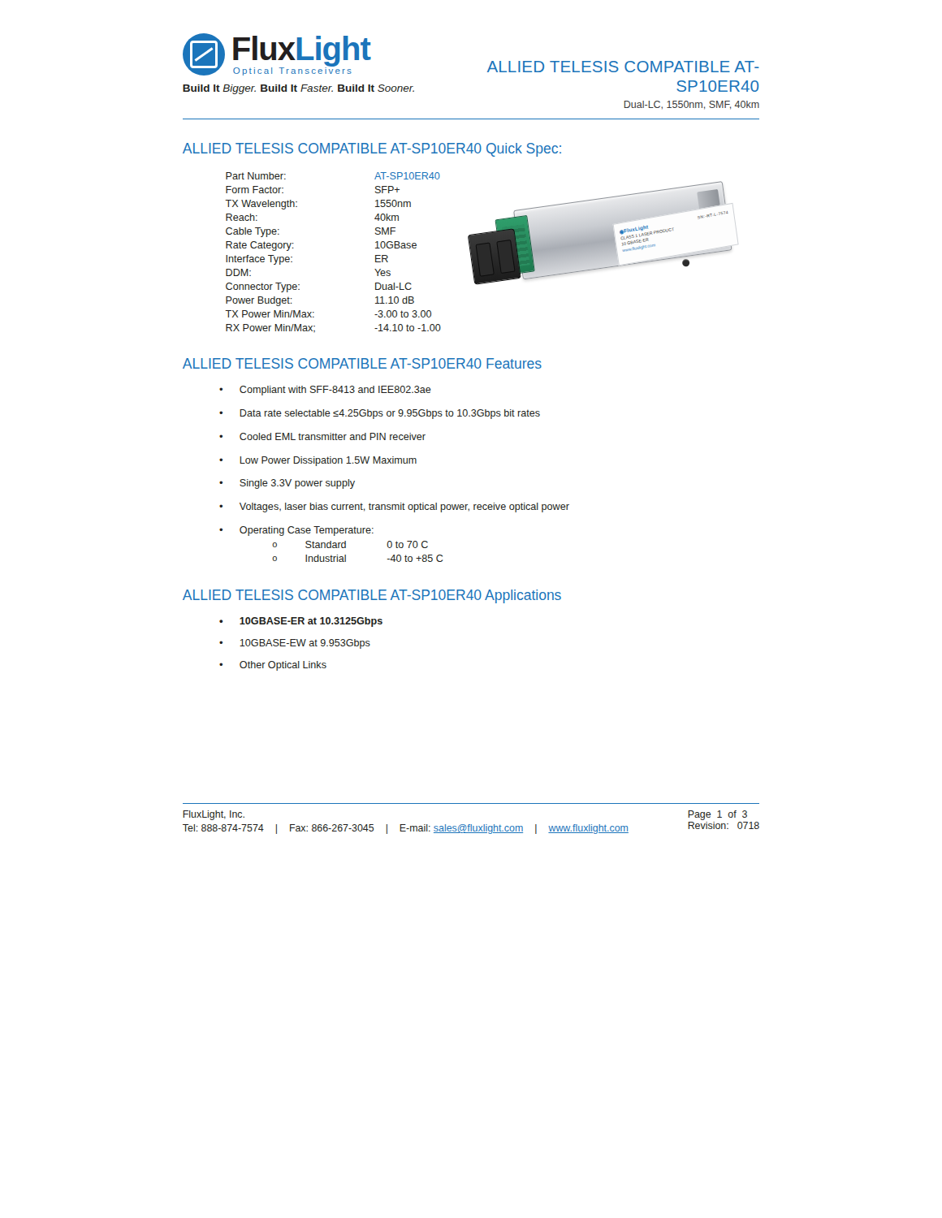FluxLight
Optical Transceivers
Build It Bigger. Build It Faster. Build It Sooner.
ALLIED TELESIS COMPATIBLE AT-SP10ER40
Dual-LC, 1550nm, SMF, 40km
ALLIED TELESIS COMPATIBLE AT-SP10ER40 Quick Spec:
| Part Number: | AT-SP10ER40 |
| Form Factor: | SFP+ |
| TX Wavelength: | 1550nm |
| Reach: | 40km |
| Cable Type: | SMF |
| Rate Category: | 10GBase |
| Interface Type: | ER |
| DDM: | Yes |
| Connector Type: | Dual-LC |
| Power Budget: | 11.10 dB |
| TX Power Min/Max: | -3.00 to 3.00 |
| RX Power Min/Max; | -14.10 to -1.00 |
◉FluxLight
SN:-RT-L-7574
CLASS 1 LASER PRODUCT
10 GBASE-ER
www.fluxlight.com
ALLIED TELESIS COMPATIBLE AT-SP10ER40 Features
Compliant with SFF-8413 and IEE802.3ae
Data rate selectable ≤4.25Gbps or 9.95Gbps to 10.3Gbps bit rates
Cooled EML transmitter and PIN receiver
Low Power Dissipation 1.5W Maximum
Single 3.3V power supply
Voltages, laser bias current, transmit optical power, receive optical power
Operating Case Temperature:
Standard0 to 70 C
Industrial-40 to +85 C
ALLIED TELESIS COMPATIBLE AT-SP10ER40 Applications
10GBASE-ER at 10.3125Gbps
10GBASE-EW at 9.953Gbps
Other Optical Links
FluxLight, Inc.
Tel: 888-874-7574|Fax: 866-267-3045|E-mail: sales@fluxlight.com|www.fluxlight.com
Page 1 of 3
Revision: 0718